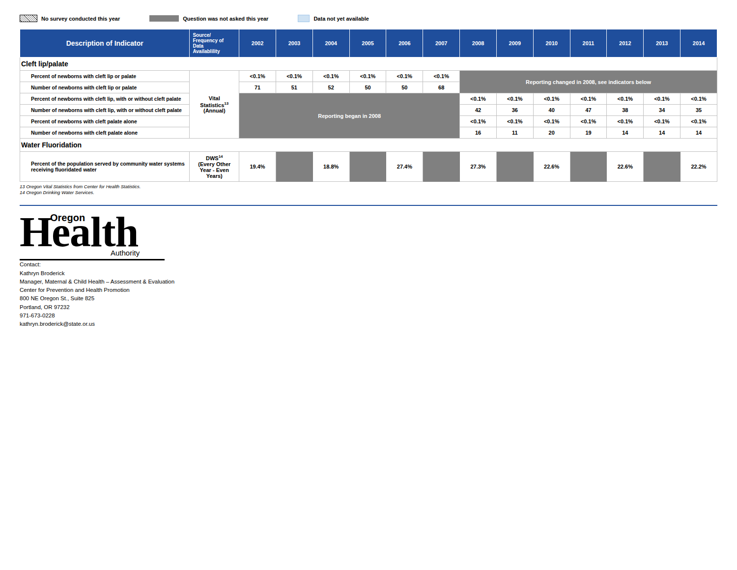No survey conducted this year
Question was not asked this year
Data not yet available
| Description of Indicator | Source/ Frequency of Data Availablility | 2002 | 2003 | 2004 | 2005 | 2006 | 2007 | 2008 | 2009 | 2010 | 2011 | 2012 | 2013 | 2014 |
| --- | --- | --- | --- | --- | --- | --- | --- | --- | --- | --- | --- | --- | --- | --- |
| Cleft lip/palate |
| Percent of newborns with cleft lip or palate | Vital Statistics 13 (Annual) | <0.1% | <0.1% | <0.1% | <0.1% | <0.1% | <0.1% | Reporting changed in 2008, see indicators below |
| Number of newborns with cleft lip or palate | 71 | 51 | 52 | 50 | 50 | 68 |
| Percent of newborns with cleft lip, with or without cleft palate | Reporting began in 2008 | <0.1% | <0.1% | <0.1% | <0.1% | <0.1% | <0.1% | <0.1% |
| Number of newborns with cleft lip, with or without cleft palate | 42 | 36 | 40 | 47 | 38 | 34 | 35 |
| Percent of newborns with cleft palate alone | <0.1% | <0.1% | <0.1% | <0.1% | <0.1% | <0.1% | <0.1% |
| Number of newborns with cleft palate alone | 16 | 11 | 20 | 19 | 14 | 14 | 14 |
| Water Fluoridation |
| Percent of the population served by community water systems receiving fluoridated water | DWS 14 (Every Other Year - Even Years) | 19.4% | | 18.8% | | 27.4% | | 27.3% | | 22.6% | | 22.6% | | 22.2% |
13 Oregon Vital Statistics from Center for Health Statistics.
14 Oregon Drinking Water Services.
HOregon ealth Authority
Contact:
Kathryn Broderick
Manager, Maternal & Child Health – Assessment & Evaluation
Center for Prevention and Health Promotion
800 NE Oregon St., Suite 825
Portland, OR 97232
971-673-0228
kathryn.broderick@state.or.us